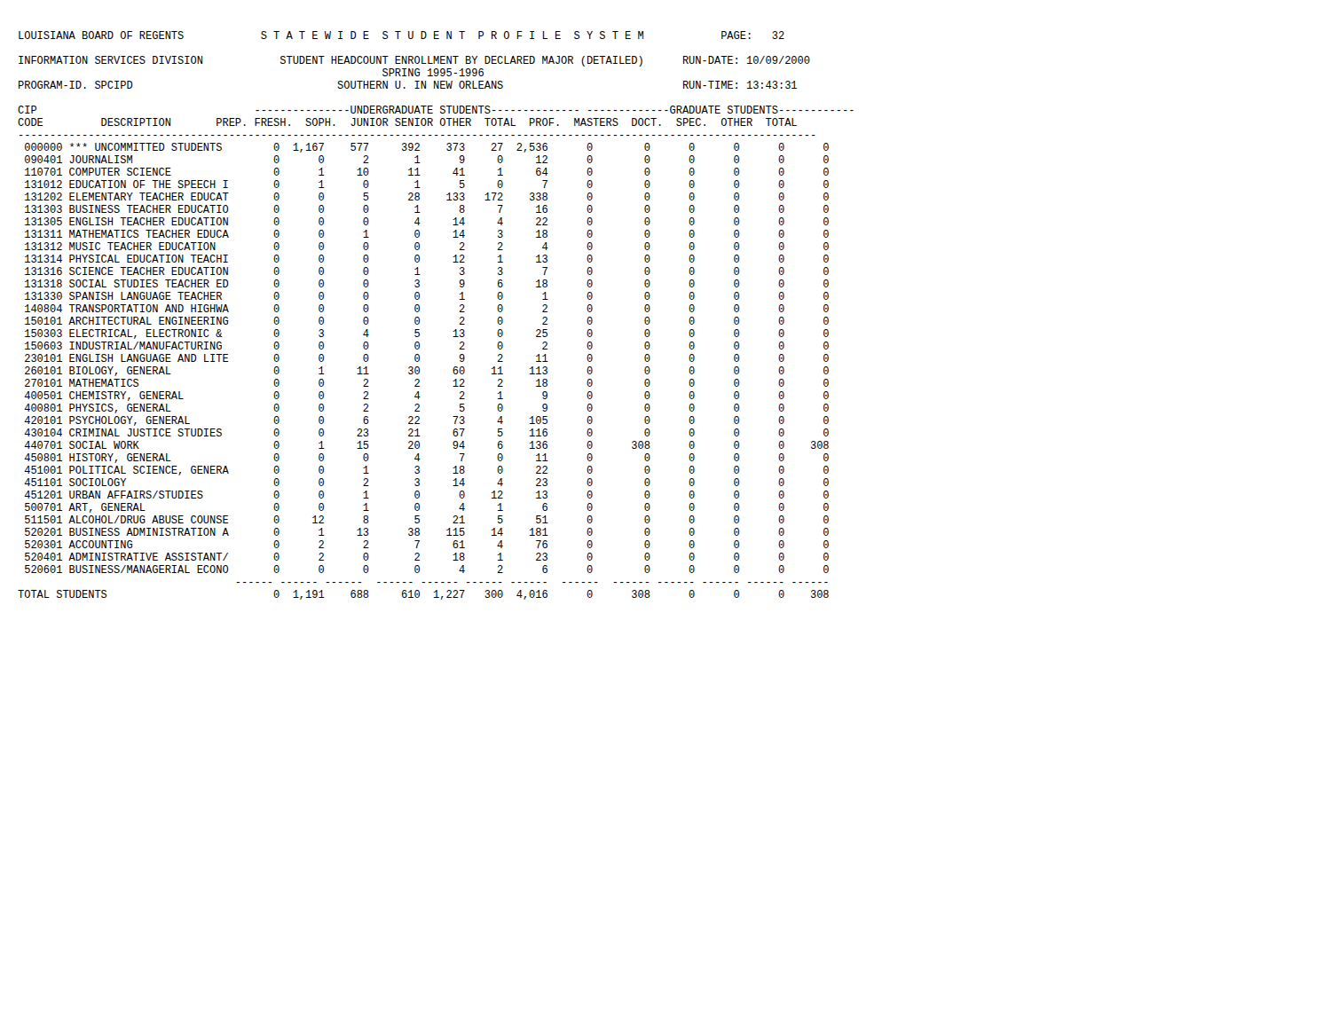LOUISIANA BOARD OF REGENTS S T A T E W I D E S T U D E N T P R O F I L E S Y S T E M PAGE: 32 INFORMATION SERVICES DIVISION STUDENT HEADCOUNT ENROLLMENT BY DECLARED MAJOR (DETAILED) RUN-DATE: 10/09/2000 SPRING 1995-1996 PROGRAM-ID. SPCIPD SOUTHERN U. IN NEW ORLEANS RUN-TIME: 13:43:31 CIP ---------------UNDERGRADUATE STUDENTS-------------- -------------GRADUATE STUDENTS------------ CODE DESCRIPTION PREP. FRESH. SOPH. JUNIOR SENIOR OTHER TOTAL PROF. MASTERS DOCT. SPEC. OTHER TOTAL ----------------------------------------------------------------------------------------------------------------------------- 000000 *** UNCOMMITTED STUDENTS 0 1,167 577 392 373 27 2,536 0 0 0 0 0 0 090401 JOURNALISM 0 0 2 1 9 0 12 0 0 0 0 0 0 110701 COMPUTER SCIENCE 0 1 10 11 41 1 64 0 0 0 0 0 0 131012 EDUCATION OF THE SPEECH I 0 1 0 1 5 0 7 0 0 0 0 0 0 131202 ELEMENTARY TEACHER EDUCAT 0 0 5 28 133 172 338 0 0 0 0 0 0 131303 BUSINESS TEACHER EDUCATIO 0 0 0 1 8 7 16 0 0 0 0 0 0 131305 ENGLISH TEACHER EDUCATION 0 0 0 4 14 4 22 0 0 0 0 0 0 131311 MATHEMATICS TEACHER EDUCA 0 0 1 0 14 3 18 0 0 0 0 0 0 131312 MUSIC TEACHER EDUCATION 0 0 0 0 2 2 4 0 0 0 0 0 0 131314 PHYSICAL EDUCATION TEACHI 0 0 0 0 12 1 13 0 0 0 0 0 0 131316 SCIENCE TEACHER EDUCATION 0 0 0 1 3 3 7 0 0 0 0 0 0 131318 SOCIAL STUDIES TEACHER ED 0 0 0 3 9 6 18 0 0 0 0 0 0 131330 SPANISH LANGUAGE TEACHER 0 0 0 0 1 0 1 0 0 0 0 0 0 140804 TRANSPORTATION AND HIGHWA 0 0 0 0 2 0 2 0 0 0 0 0 0 150101 ARCHITECTURAL ENGINEERING 0 0 0 0 2 0 2 0 0 0 0 0 0 150303 ELECTRICAL, ELECTRONIC & 0 3 4 5 13 0 25 0 0 0 0 0 0 150603 INDUSTRIAL/MANUFACTURING 0 0 0 0 2 0 2 0 0 0 0 0 0 230101 ENGLISH LANGUAGE AND LITE 0 0 0 0 9 2 11 0 0 0 0 0 0 260101 BIOLOGY, GENERAL 0 1 11 30 60 11 113 0 0 0 0 0 0 270101 MATHEMATICS 0 0 2 2 12 2 18 0 0 0 0 0 0 400501 CHEMISTRY, GENERAL 0 0 2 4 2 1 9 0 0 0 0 0 0 400801 PHYSICS, GENERAL 0 0 2 2 5 0 9 0 0 0 0 0 0 420101 PSYCHOLOGY, GENERAL 0 0 6 22 73 4 105 0 0 0 0 0 0 430104 CRIMINAL JUSTICE STUDIES 0 0 23 21 67 5 116 0 0 0 0 0 0 440701 SOCIAL WORK 0 1 15 20 94 6 136 0 308 0 0 0 308 450801 HISTORY, GENERAL 0 0 0 4 7 0 11 0 0 0 0 0 0 451001 POLITICAL SCIENCE, GENERA 0 0 1 3 18 0 22 0 0 0 0 0 0 451101 SOCIOLOGY 0 0 2 3 14 4 23 0 0 0 0 0 0 451201 URBAN AFFAIRS/STUDIES 0 0 1 0 0 12 13 0 0 0 0 0 0 500701 ART, GENERAL 0 0 1 0 4 1 6 0 0 0 0 0 0 511501 ALCOHOL/DRUG ABUSE COUNSE 0 12 8 5 21 5 51 0 0 0 0 0 0 520201 BUSINESS ADMINISTRATION A 0 1 13 38 115 14 181 0 0 0 0 0 0 520301 ACCOUNTING 0 2 2 7 61 4 76 0 0 0 0 0 0 520401 ADMINISTRATIVE ASSISTANT/ 0 2 0 2 18 1 23 0 0 0 0 0 0 520601 BUSINESS/MANAGERIAL ECONO 0 0 0 0 4 2 6 0 0 0 0 0 0 ------ ------ ------ ------ ------ ------ ------ ------ ------ ------ ------ ------ ------ TOTAL STUDENTS 0 1,191 688 610 1,227 300 4,016 0 308 0 0 0 308